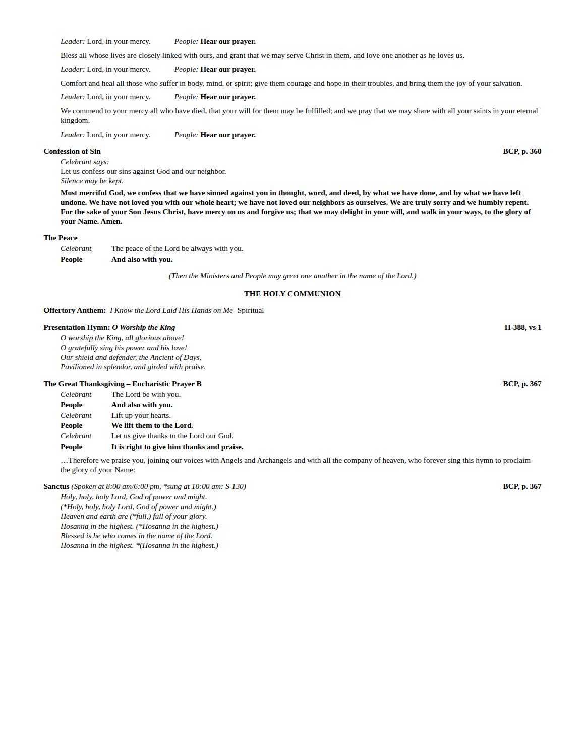Leader: Lord, in your mercy. People: Hear our prayer.
Bless all whose lives are closely linked with ours, and grant that we may serve Christ in them, and love one another as he loves us.
Leader: Lord, in your mercy. People: Hear our prayer.
Comfort and heal all those who suffer in body, mind, or spirit; give them courage and hope in their troubles, and bring them the joy of your salvation.
Leader: Lord, in your mercy. People: Hear our prayer.
We commend to your mercy all who have died, that your will for them may be fulfilled; and we pray that we may share with all your saints in your eternal kingdom.
Leader: Lord, in your mercy. People: Hear our prayer.
Confession of Sin BCP, p. 360
Celebrant says:
Let us confess our sins against God and our neighbor.
Silence may be kept.
Most merciful God, we confess that we have sinned against you in thought, word, and deed, by what we have done, and by what we have left undone. We have not loved you with our whole heart; we have not loved our neighbors as ourselves. We are truly sorry and we humbly repent. For the sake of your Son Jesus Christ, have mercy on us and forgive us; that we may delight in your will, and walk in your ways, to the glory of your Name. Amen.
The Peace
| Celebrant | The peace of the Lord be always with you. |
| People | And also with you. |
(Then the Ministers and People may greet one another in the name of the Lord.)
THE HOLY COMMUNION
Offertory Anthem: I Know the Lord Laid His Hands on Me- Spiritual
Presentation Hymn: O Worship the King H-388, vs 1
O worship the King, all glorious above!
O gratefully sing his power and his love!
Our shield and defender, the Ancient of Days,
Pavilioned in splendor, and girded with praise.
The Great Thanksgiving – Eucharistic Prayer B BCP, p. 367
| Celebrant | The Lord be with you. |
| People | And also with you. |
| Celebrant | Lift up your hearts. |
| People | We lift them to the Lord . |
| Celebrant | Let us give thanks to the Lord our God. |
| People | It is right to give him thanks and praise. |
…Therefore we praise you, joining our voices with Angels and Archangels and with all the company of heaven, who forever sing this hymn to proclaim
the glory of your Name:
Sanctus (Spoken at 8:00 am/6:00 pm, *sung at 10:00 am: S-130) BCP, p. 367
Holy, holy, holy Lord, God of power and might.
(*Holy, holy, holy Lord, God of power and might.)
Heaven and earth are (*full,) full of your glory.
Hosanna in the highest. (*Hosanna in the highest.)
Blessed is he who comes in the name of the Lord.
Hosanna in the highest. *(Hosanna in the highest.)